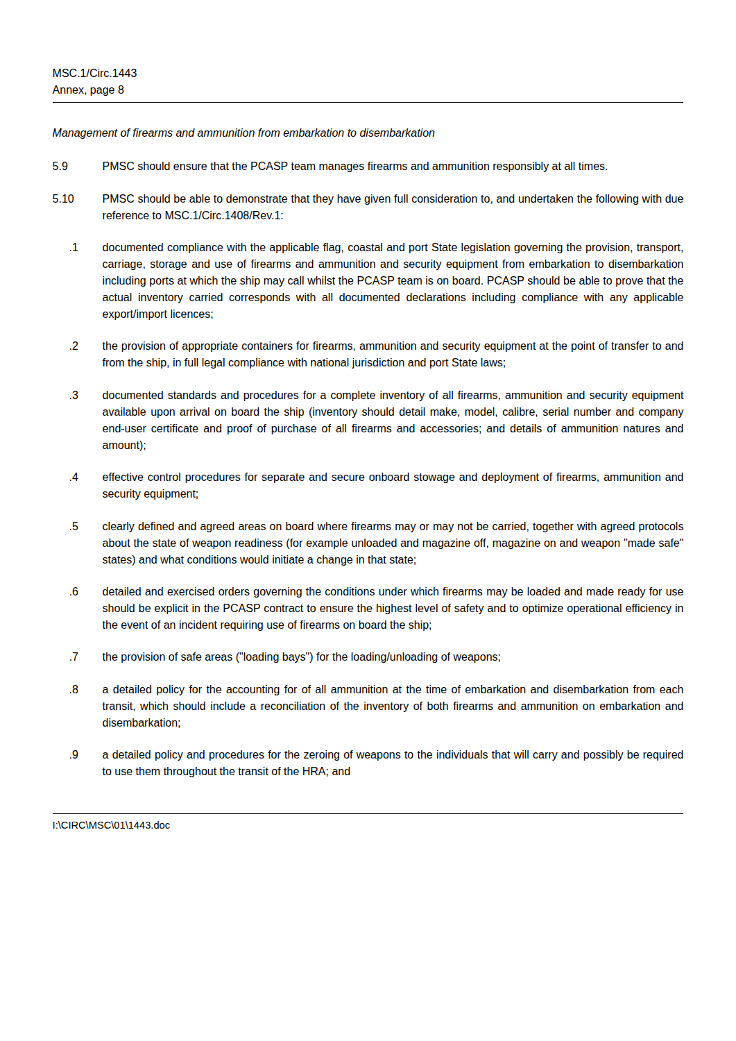MSC.1/Circ.1443
Annex, page 8
Management of firearms and ammunition from embarkation to disembarkation
5.9
PMSC should ensure that the PCASP team manages firearms and ammunition responsibly at all times.
5.10
PMSC should be able to demonstrate that they have given full consideration to, and undertaken the following with due reference to MSC.1/Circ.1408/Rev.1:
.1 documented compliance with the applicable flag, coastal and port State legislation governing the provision, transport, carriage, storage and use of firearms and ammunition and security equipment from embarkation to disembarkation including ports at which the ship may call whilst the PCASP team is on board. PCASP should be able to prove that the actual inventory carried corresponds with all documented declarations including compliance with any applicable export/import licences;
.2 the provision of appropriate containers for firearms, ammunition and security equipment at the point of transfer to and from the ship, in full legal compliance with national jurisdiction and port State laws;
.3 documented standards and procedures for a complete inventory of all firearms, ammunition and security equipment available upon arrival on board the ship (inventory should detail make, model, calibre, serial number and company end-user certificate and proof of purchase of all firearms and accessories; and details of ammunition natures and amount);
.4 effective control procedures for separate and secure onboard stowage and deployment of firearms, ammunition and security equipment;
.5 clearly defined and agreed areas on board where firearms may or may not be carried, together with agreed protocols about the state of weapon readiness (for example unloaded and magazine off, magazine on and weapon "made safe" states) and what conditions would initiate a change in that state;
.6 detailed and exercised orders governing the conditions under which firearms may be loaded and made ready for use should be explicit in the PCASP contract to ensure the highest level of safety and to optimize operational efficiency in the event of an incident requiring use of firearms on board the ship;
.7 the provision of safe areas ("loading bays") for the loading/unloading of weapons;
.8 a detailed policy for the accounting for of all ammunition at the time of embarkation and disembarkation from each transit, which should include a reconciliation of the inventory of both firearms and ammunition on embarkation and disembarkation;
.9 a detailed policy and procedures for the zeroing of weapons to the individuals that will carry and possibly be required to use them throughout the transit of the HRA; and
I:\CIRC\MSC\01\1443.doc